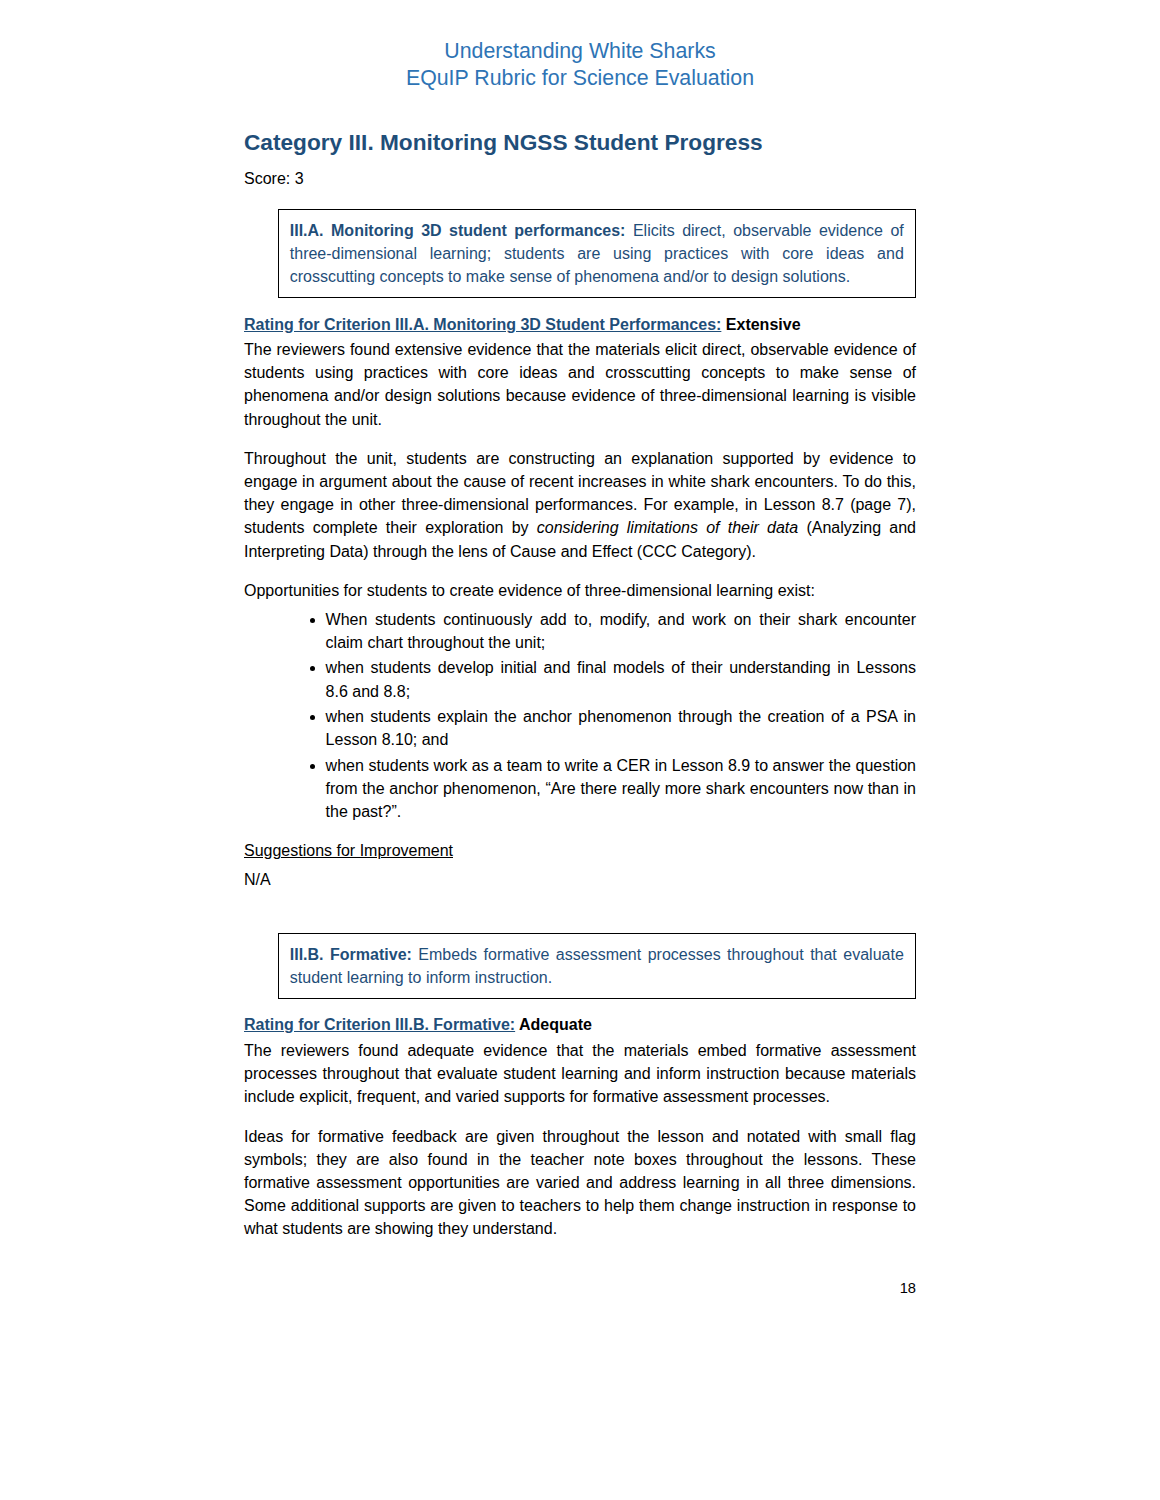Understanding White Sharks
EQuIP Rubric for Science Evaluation
Category III. Monitoring NGSS Student Progress
Score: 3
III.A. Monitoring 3D student performances: Elicits direct, observable evidence of three-dimensional learning; students are using practices with core ideas and crosscutting concepts to make sense of phenomena and/or to design solutions.
Rating for Criterion III.A. Monitoring 3D Student Performances: Extensive
The reviewers found extensive evidence that the materials elicit direct, observable evidence of students using practices with core ideas and crosscutting concepts to make sense of phenomena and/or design solutions because evidence of three-dimensional learning is visible throughout the unit.
Throughout the unit, students are constructing an explanation supported by evidence to engage in argument about the cause of recent increases in white shark encounters. To do this, they engage in other three-dimensional performances. For example, in Lesson 8.7 (page 7), students complete their exploration by considering limitations of their data (Analyzing and Interpreting Data) through the lens of Cause and Effect (CCC Category).
Opportunities for students to create evidence of three-dimensional learning exist:
When students continuously add to, modify, and work on their shark encounter claim chart throughout the unit;
when students develop initial and final models of their understanding in Lessons 8.6 and 8.8;
when students explain the anchor phenomenon through the creation of a PSA in Lesson 8.10; and
when students work as a team to write a CER in Lesson 8.9 to answer the question from the anchor phenomenon, “Are there really more shark encounters now than in the past?”.
Suggestions for Improvement
N/A
III.B. Formative: Embeds formative assessment processes throughout that evaluate student learning to inform instruction.
Rating for Criterion III.B. Formative: Adequate
The reviewers found adequate evidence that the materials embed formative assessment processes throughout that evaluate student learning and inform instruction because materials include explicit, frequent, and varied supports for formative assessment processes.
Ideas for formative feedback are given throughout the lesson and notated with small flag symbols; they are also found in the teacher note boxes throughout the lessons. These formative assessment opportunities are varied and address learning in all three dimensions. Some additional supports are given to teachers to help them change instruction in response to what students are showing they understand.
18